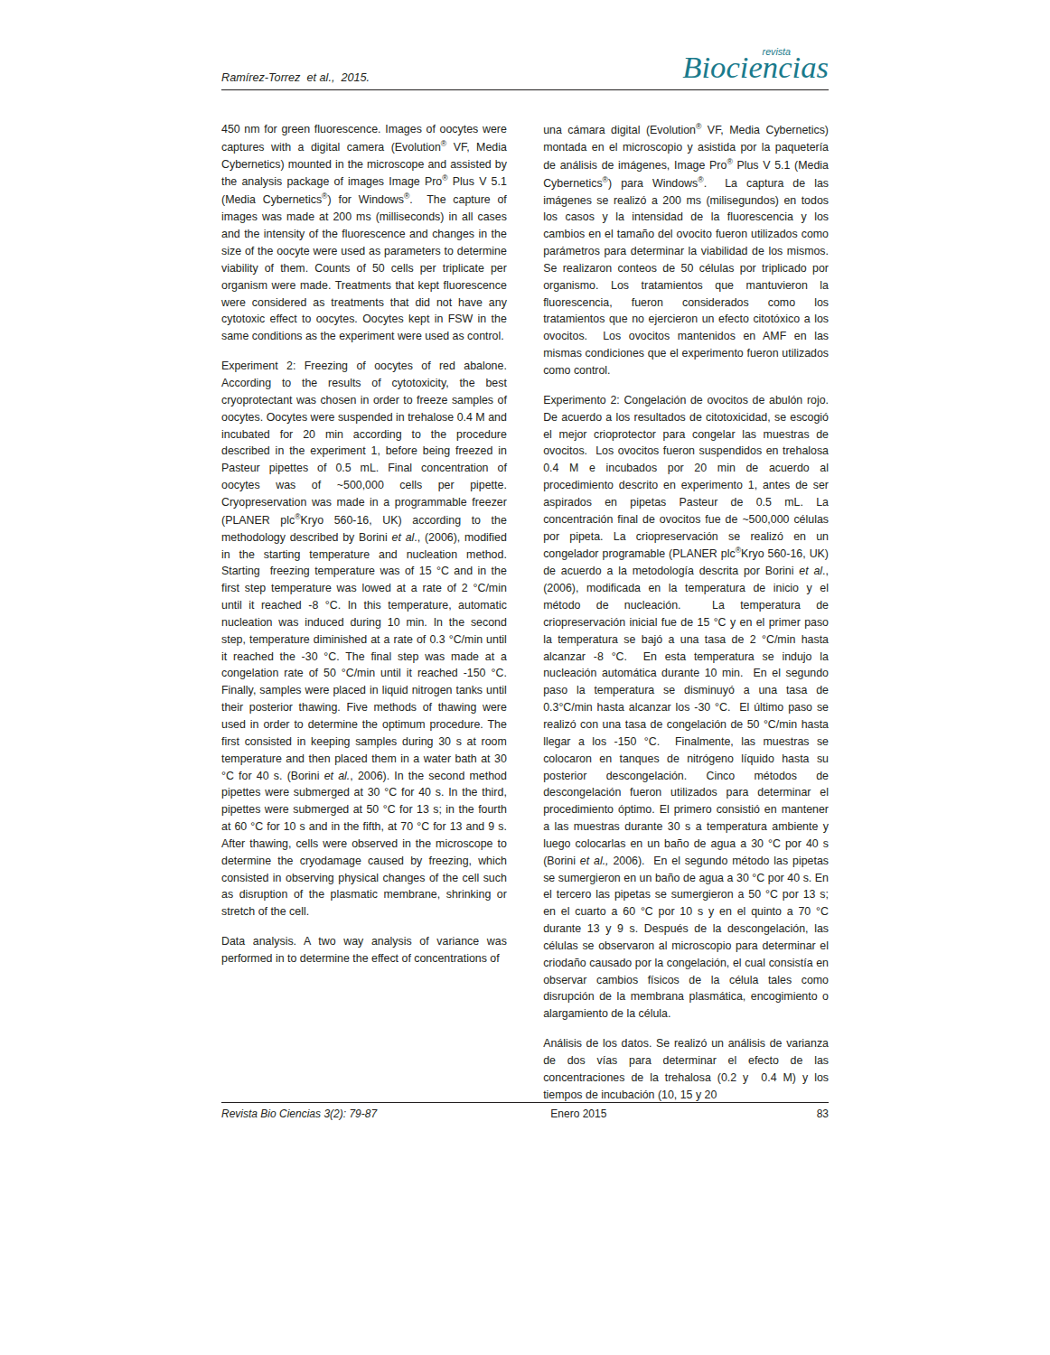Ramírez-Torrez et al., 2015.
revista Bio ciencias
450 nm for green fluorescence. Images of oocytes were captures with a digital camera (Evolution® VF, Media Cybernetics) mounted in the microscope and assisted by the analysis package of images Image Pro® Plus V 5.1 (Media Cybernetics®) for Windows®. The capture of images was made at 200 ms (milliseconds) in all cases and the intensity of the fluorescence and changes in the size of the oocyte were used as parameters to determine viability of them. Counts of 50 cells per triplicate per organism were made. Treatments that kept fluorescence were considered as treatments that did not have any cytotoxic effect to oocytes. Oocytes kept in FSW in the same conditions as the experiment were used as control.
Experiment 2: Freezing of oocytes of red abalone. According to the results of cytotoxicity, the best cryoprotectant was chosen in order to freeze samples of oocytes. Oocytes were suspended in trehalose 0.4 M and incubated for 20 min according to the procedure described in the experiment 1, before being freezed in Pasteur pipettes of 0.5 mL. Final concentration of oocytes was of ~500,000 cells per pipette. Cryopreservation was made in a programmable freezer (PLANER plc®Kryo 560-16, UK) according to the methodology described by Borini et al., (2006), modified in the starting temperature and nucleation method. Starting freezing temperature was of 15 °C and in the first step temperature was lowed at a rate of 2 °C/min until it reached -8 °C. In this temperature, automatic nucleation was induced during 10 min. In the second step, temperature diminished at a rate of 0.3 °C/min until it reached the -30 °C. The final step was made at a congelation rate of 50 °C/min until it reached -150 °C. Finally, samples were placed in liquid nitrogen tanks until their posterior thawing. Five methods of thawing were used in order to determine the optimum procedure. The first consisted in keeping samples during 30 s at room temperature and then placed them in a water bath at 30 °C for 40 s. (Borini et al., 2006). In the second method pipettes were submerged at 30 °C for 40 s. In the third, pipettes were submerged at 50 °C for 13 s; in the fourth at 60 °C for 10 s and in the fifth, at 70 °C for 13 and 9 s. After thawing, cells were observed in the microscope to determine the cryodamage caused by freezing, which consisted in observing physical changes of the cell such as disruption of the plasmatic membrane, shrinking or stretch of the cell.
Data analysis. A two way analysis of variance was performed in to determine the effect of concentrations of
una cámara digital (Evolution® VF, Media Cybernetics) montada en el microscopio y asistida por la paquetería de análisis de imágenes, Image Pro® Plus V 5.1 (Media Cybernetics®) para Windows®. La captura de las imágenes se realizó a 200 ms (milisegundos) en todos los casos y la intensidad de la fluorescencia y los cambios en el tamaño del ovocito fueron utilizados como parámetros para determinar la viabilidad de los mismos. Se realizaron conteos de 50 células por triplicado por organismo. Los tratamientos que mantuvieron la fluorescencia, fueron considerados como los tratamientos que no ejercieron un efecto citotóxico a los ovocitos. Los ovocitos mantenidos en AMF en las mismas condiciones que el experimento fueron utilizados como control.
Experimento 2: Congelación de ovocitos de abulón rojo. De acuerdo a los resultados de citotoxicidad, se escogió el mejor crioprotector para congelar las muestras de ovocitos. Los ovocitos fueron suspendidos en trehalosa 0.4 M e incubados por 20 min de acuerdo al procedimiento descrito en experimento 1, antes de ser aspirados en pipetas Pasteur de 0.5 mL. La concentración final de ovocitos fue de ~500,000 células por pipeta. La criopreservación se realizó en un congelador programable (PLANER plc®Kryo 560-16, UK) de acuerdo a la metodología descrita por Borini et al., (2006), modificada en la temperatura de inicio y el método de nucleación. La temperatura de criopreservación inicial fue de 15 °C y en el primer paso la temperatura se bajó a una tasa de 2 °C/min hasta alcanzar -8 °C. En esta temperatura se indujo la nucleación automática durante 10 min. En el segundo paso la temperatura se disminuyó a una tasa de 0.3°C/min hasta alcanzar los -30 °C. El último paso se realizó con una tasa de congelación de 50 °C/min hasta llegar a los -150 °C. Finalmente, las muestras se colocaron en tanques de nitrógeno líquido hasta su posterior descongelación. Cinco métodos de descongelación fueron utilizados para determinar el procedimiento óptimo. El primero consistió en mantener a las muestras durante 30 s a temperatura ambiente y luego colocarlas en un baño de agua a 30 °C por 40 s (Borini et al., 2006). En el segundo método las pipetas se sumergieron en un baño de agua a 30 °C por 40 s. En el tercero las pipetas se sumergieron a 50 °C por 13 s; en el cuarto a 60 °C por 10 s y en el quinto a 70 °C durante 13 y 9 s. Después de la descongelación, las células se observaron al microscopio para determinar el criodaño causado por la congelación, el cual consistía en observar cambios físicos de la célula tales como disrupción de la membrana plasmática, encogimiento o alargamiento de la célula.
Análisis de los datos. Se realizó un análisis de varianza de dos vías para determinar el efecto de las concentraciones de la trehalosa (0.2 y 0.4 M) y los tiempos de incubación (10, 15 y 20
Revista Bio Ciencias 3(2): 79-87
Enero 2015
83